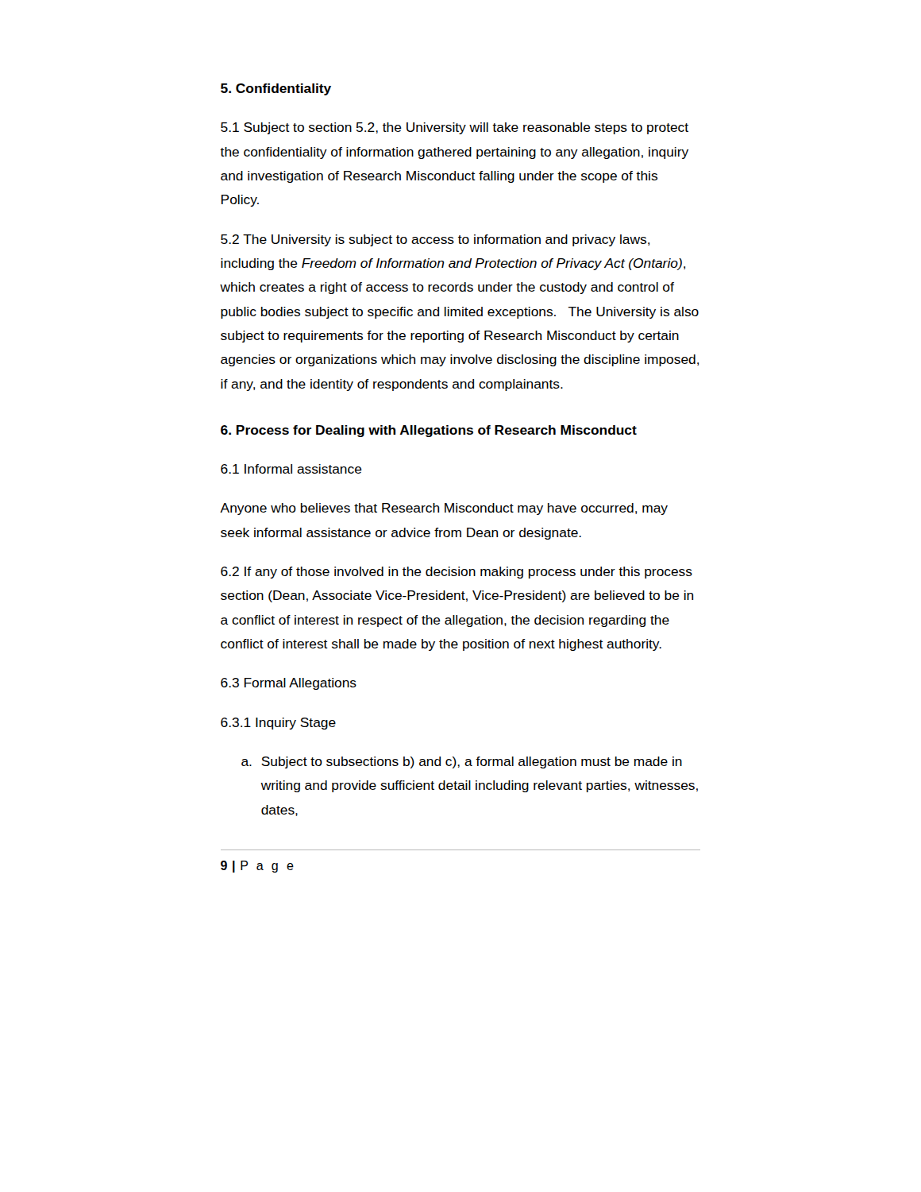5. Confidentiality
5.1 Subject to section 5.2, the University will take reasonable steps to protect the confidentiality of information gathered pertaining to any allegation, inquiry and investigation of Research Misconduct falling under the scope of this Policy.
5.2 The University is subject to access to information and privacy laws, including the Freedom of Information and Protection of Privacy Act (Ontario), which creates a right of access to records under the custody and control of public bodies subject to specific and limited exceptions. The University is also subject to requirements for the reporting of Research Misconduct by certain agencies or organizations which may involve disclosing the discipline imposed, if any, and the identity of respondents and complainants.
6. Process for Dealing with Allegations of Research Misconduct
6.1 Informal assistance
Anyone who believes that Research Misconduct may have occurred, may seek informal assistance or advice from Dean or designate.
6.2 If any of those involved in the decision making process under this process section (Dean, Associate Vice-President, Vice-President) are believed to be in a conflict of interest in respect of the allegation, the decision regarding the conflict of interest shall be made by the position of next highest authority.
6.3 Formal Allegations
6.3.1 Inquiry Stage
Subject to subsections b) and c), a formal allegation must be made in writing and provide sufficient detail including relevant parties, witnesses, dates,
9|P a g e